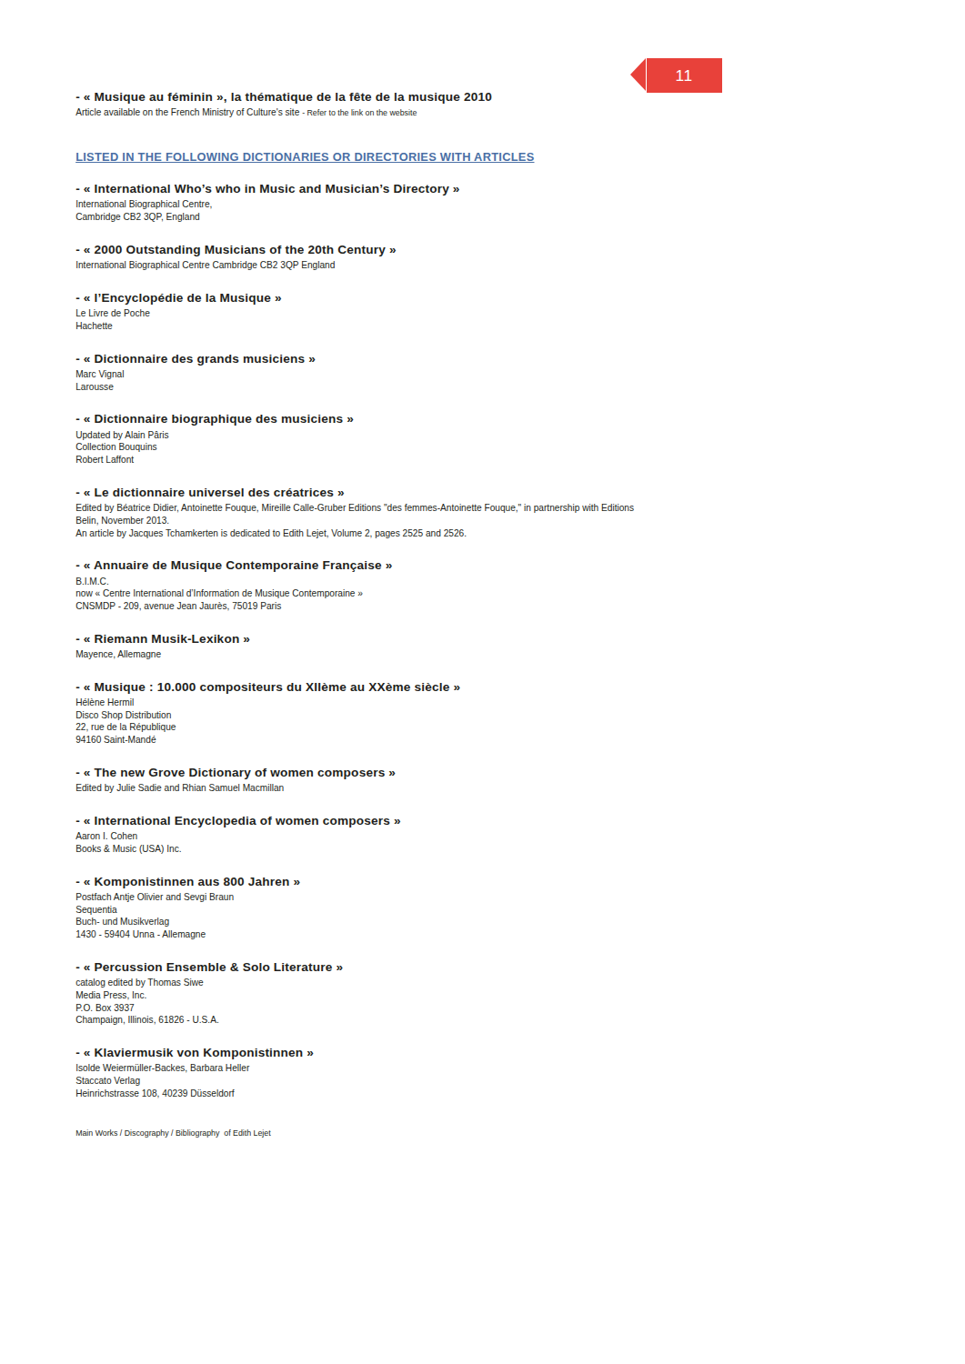11
- « Musique au féminin », la thématique de la fête de la musique 2010
Article available on the French Ministry of Culture's site - Refer to the link on the website
LISTED IN THE FOLLOWING DICTIONARIES OR DIRECTORIES WITH ARTICLES
- « International Who’s who in Music and Musician’s Directory »
International Biographical Centre,
Cambridge CB2 3QP, England
- « 2000 Outstanding Musicians of the 20th Century »
International Biographical Centre Cambridge CB2 3QP England
- « l’Encyclopédie de la Musique »
Le Livre de Poche
Hachette
- « Dictionnaire des grands musiciens »
Marc Vignal
Larousse
- « Dictionnaire biographique des musiciens »
Updated by Alain Pâris
Collection Bouquins
Robert Laffont
- « Le dictionnaire universel des créatrices »
Edited by Béatrice Didier, Antoinette Fouque, Mireille Calle-Gruber Editions "des femmes-Antoinette Fouque," in partnership with Editions Belin, November 2013.
An article by Jacques Tchamkerten is dedicated to Edith Lejet, Volume 2, pages 2525 and 2526.
- « Annuaire de Musique Contemporaine Française »
B.I.M.C.
now « Centre International d’Information de Musique Contemporaine »
CNSMDP - 209, avenue Jean Jaurès, 75019 Paris
- « Riemann Musik-Lexikon »
Mayence, Allemagne
- « Musique : 10.000 compositeurs du XIIème au XXème siècle »
Hélène Hermil
Disco Shop Distribution
22, rue de la République
94160 Saint-Mandé
- « The new Grove Dictionary of women composers »
Edited by Julie Sadie and Rhian Samuel Macmillan
- « International Encyclopedia of women composers »
Aaron I. Cohen
Books & Music (USA) Inc.
- « Komponistinnen aus 800 Jahren »
Postfach Antje Olivier and Sevgi Braun
Sequentia
Buch- und Musikverlag
1430 - 59404 Unna - Allemagne
- « Percussion Ensemble & Solo Literature »
catalog edited by Thomas Siwe
Media Press, Inc.
P.O. Box 3937
Champaign, Illinois, 61826 - U.S.A.
- « Klaviermusik von Komponistinnen »
Isolde Weiermüller-Backes, Barbara Heller
Staccato Verlag
Heinrichstrasse 108, 40239 Düsseldorf
Main Works / Discography / Bibliography of Edith Lejet